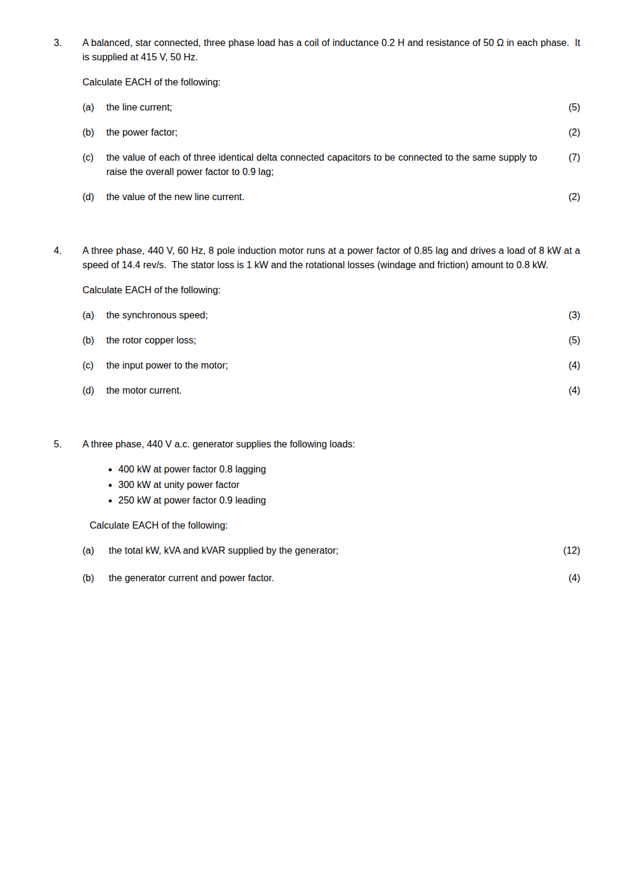3.
A balanced, star connected, three phase load has a coil of inductance 0.2 H and resistance of 50 Ω in each phase. It is supplied at 415 V, 50 Hz.
Calculate EACH of the following:
(a) the line current; (5)
(b) the power factor; (2)
(c) the value of each of three identical delta connected capacitors to be connected to the same supply to raise the overall power factor to 0.9 lag; (7)
(d) the value of the new line current. (2)
4.
A three phase, 440 V, 60 Hz, 8 pole induction motor runs at a power factor of 0.85 lag and drives a load of 8 kW at a speed of 14.4 rev/s. The stator loss is 1 kW and the rotational losses (windage and friction) amount to 0.8 kW.
Calculate EACH of the following:
(a) the synchronous speed; (3)
(b) the rotor copper loss; (5)
(c) the input power to the motor; (4)
(d) the motor current. (4)
5.
A three phase, 440 V a.c. generator supplies the following loads:
400 kW at power factor 0.8 lagging
300 kW at unity power factor
250 kW at power factor 0.9 leading
Calculate EACH of the following:
(a) the total kW, kVA and kVAR supplied by the generator; (12)
(b) the generator current and power factor. (4)